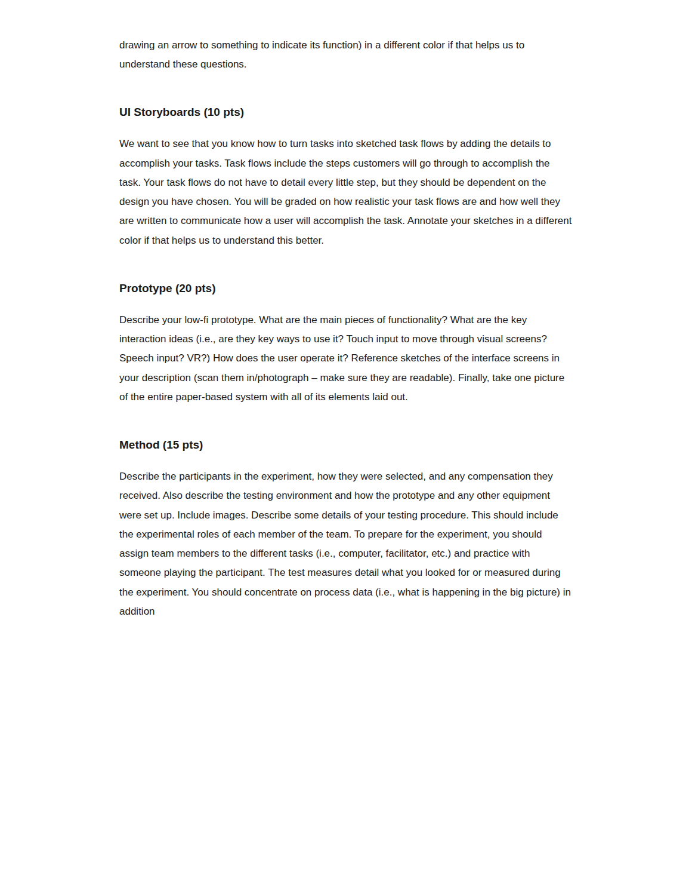drawing an arrow to something to indicate its function) in a different color if that helps us to understand these questions.
UI Storyboards (10 pts)
We want to see that you know how to turn tasks into sketched task flows by adding the details to accomplish your tasks. Task flows include the steps customers will go through to accomplish the task. Your task flows do not have to detail every little step, but they should be dependent on the design you have chosen. You will be graded on how realistic your task flows are and how well they are written to communicate how a user will accomplish the task. Annotate your sketches in a different color if that helps us to understand this better.
Prototype (20 pts)
Describe your low-fi prototype. What are the main pieces of functionality? What are the key interaction ideas (i.e., are they key ways to use it? Touch input to move through visual screens? Speech input? VR?) How does the user operate it? Reference sketches of the interface screens in your description (scan them in/photograph – make sure they are readable). Finally, take one picture of the entire paper-based system with all of its elements laid out.
Method (15 pts)
Describe the participants in the experiment, how they were selected, and any compensation they received. Also describe the testing environment and how the prototype and any other equipment were set up. Include images. Describe some details of your testing procedure. This should include the experimental roles of each member of the team. To prepare for the experiment, you should assign team members to the different tasks (i.e., computer, facilitator, etc.) and practice with someone playing the participant. The test measures detail what you looked for or measured during the experiment. You should concentrate on process data (i.e., what is happening in the big picture) in addition